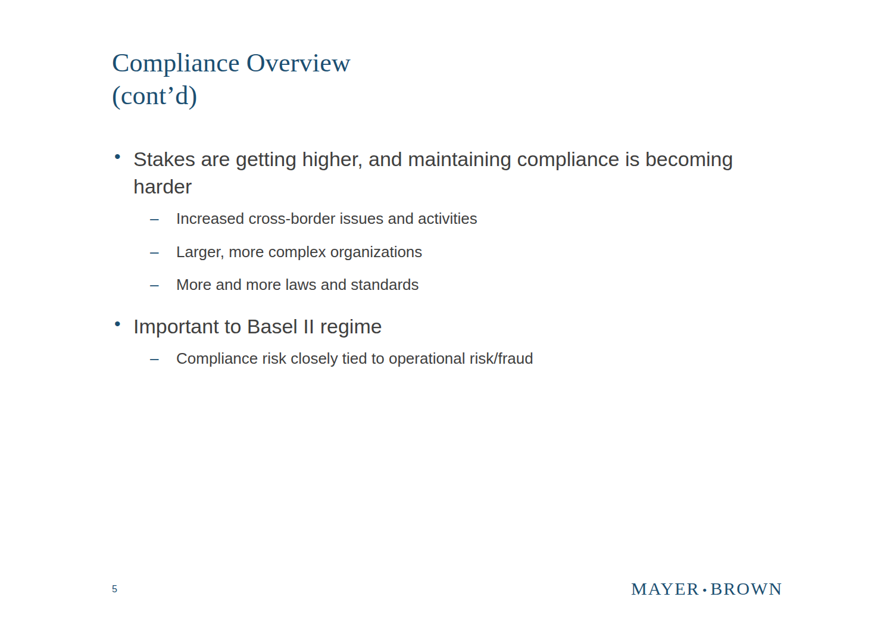Compliance Overview(cont’d)
Stakes are getting higher, and maintaining compliance is becoming harder
Increased cross-border issues and activities
Larger, more complex organizations
More and more laws and standards
Important to Basel II regime
Compliance risk closely tied to operational risk/fraud
5
MAYER•BROWN